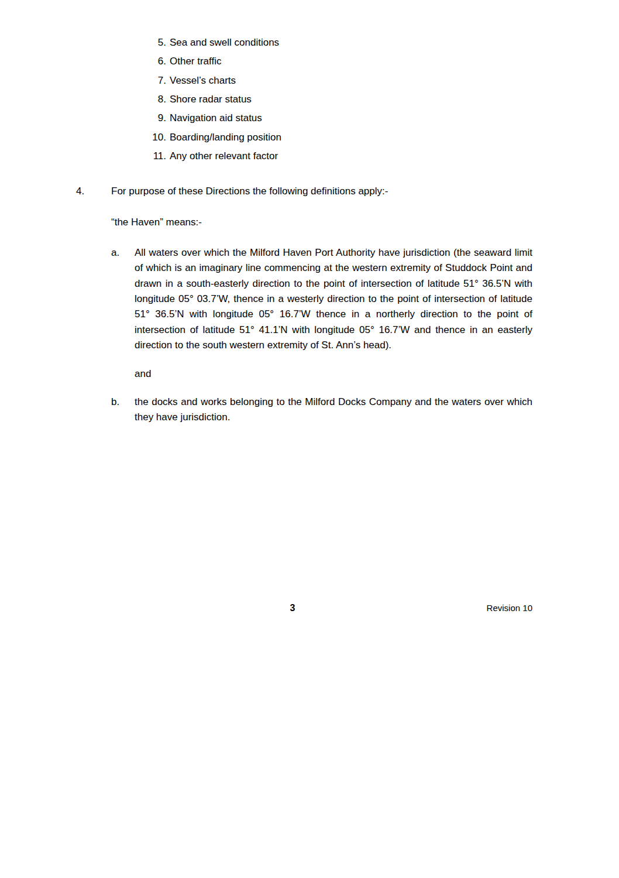5. Sea and swell conditions
6. Other traffic
7. Vessel’s charts
8. Shore radar status
9. Navigation aid status
10. Boarding/landing position
11. Any other relevant factor
4. For purpose of these Directions the following definitions apply:-
“the Haven” means:-
a. All waters over which the Milford Haven Port Authority have jurisdiction (the seaward limit of which is an imaginary line commencing at the western extremity of Studdock Point and drawn in a south-easterly direction to the point of intersection of latitude 51° 36.5’N with longitude 05° 03.7’W, thence in a westerly direction to the point of intersection of latitude 51° 36.5’N with longitude 05° 16.7’W thence in a northerly direction to the point of intersection of latitude 51° 41.1’N with longitude 05° 16.7’W and thence in an easterly direction to the south western extremity of St. Ann’s head).
and
b. the docks and works belonging to the Milford Docks Company and the waters over which they have jurisdiction.
3
Revision 10